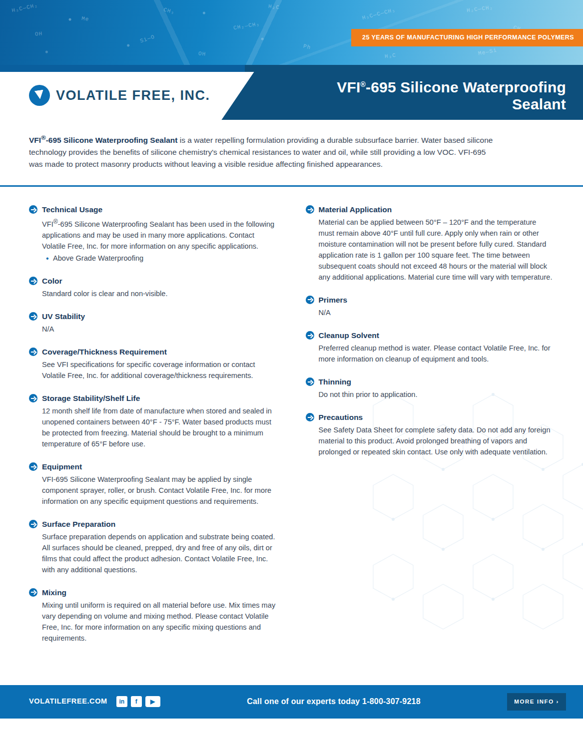H₃C—CH₂ Me OH CH₃ Si—O H₂C CH₂—CH₃ Ph H₃C—C—CH₃ O—Si—O H₂C—CH₂ CH₃ Me—Si OH H₃C
25 Years of Manufacturing High Performance Polymers
VFI®-695 Silicone Waterproofing
Sealant
VOLATILE FREE, INC.
VFI®-695 Silicone Waterproofing Sealant is a water repelling formulation providing a durable subsurface barrier. Water based silicone technology provides the benefits of silicone chemistry's chemical resistances to water and oil, while still providing a low VOC. VFI-695 was made to protect masonry products without leaving a visible residue affecting finished appearances.
Technical Usage
VFI®-695 Silicone Waterproofing Sealant has been used in the following applications and may be used in many more applications. Contact Volatile Free, Inc. for more information on any specific applications.
Above Grade Waterproofing
Color
Standard color is clear and non-visible.
UV Stability
N/A
Coverage/Thickness Requirement
See VFI specifications for specific coverage information or contact Volatile Free, Inc. for additional coverage/thickness requirements.
Storage Stability/Shelf Life
12 month shelf life from date of manufacture when stored and sealed in unopened containers between 40°F - 75°F. Water based products must be protected from freezing. Material should be brought to a minimum temperature of 65°F before use.
Equipment
VFI-695 Silicone Waterproofing Sealant may be applied by single component sprayer, roller, or brush. Contact Volatile Free, Inc. for more information on any specific equipment questions and requirements.
Surface Preparation
Surface preparation depends on application and substrate being coated. All surfaces should be cleaned, prepped, dry and free of any oils, dirt or films that could affect the product adhesion. Contact Volatile Free, Inc. with any additional questions.
Mixing
Mixing until uniform is required on all material before use. Mix times may vary depending on volume and mixing method. Please contact Volatile Free, Inc. for more information on any specific mixing questions and requirements.
Material Application
Material can be applied between 50°F – 120°F and the temperature must remain above 40°F until full cure. Apply only when rain or other moisture contamination will not be present before fully cured. Standard application rate is 1 gallon per 100 square feet. The time between subsequent coats should not exceed 48 hours or the material will block any additional applications. Material cure time will vary with temperature.
Primers
N/A
Cleanup Solvent
Preferred cleanup method is water. Please contact Volatile Free, Inc. for more information on cleanup of equipment and tools.
Thinning
Do not thin prior to application.
Precautions
See Safety Data Sheet for complete safety data. Do not add any foreign material to this product. Avoid prolonged breathing of vapors and prolonged or repeated skin contact. Use only with adequate ventilation.
VOLATILEFREE.COM in f ▶ Call one of our experts today 1-800-307-9218 MORE INFO ›